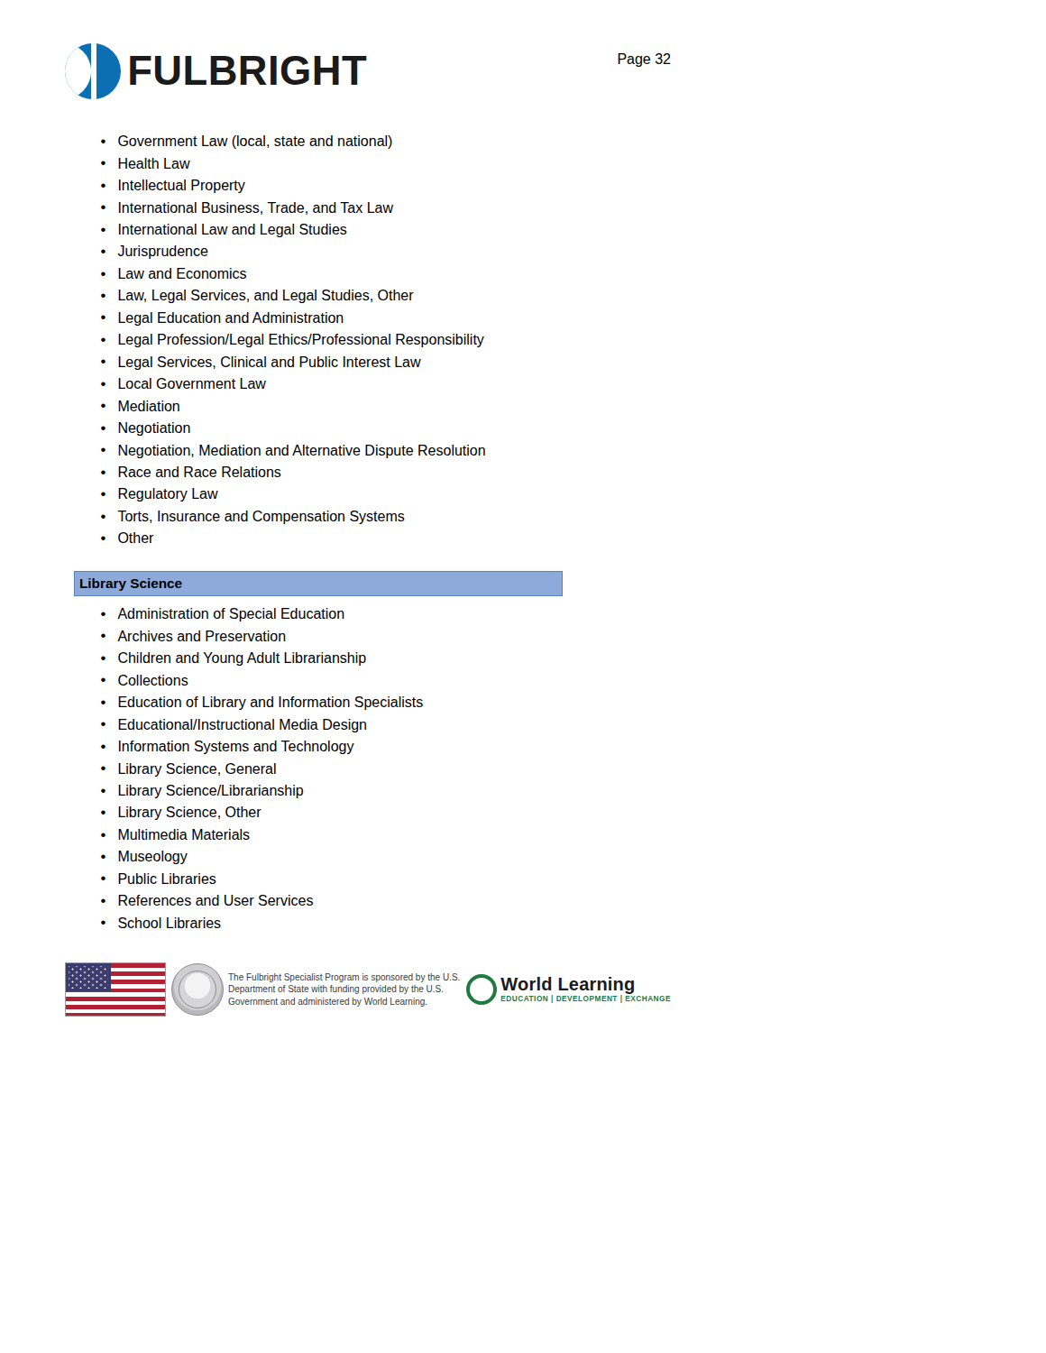FULBRIGHT
Page 32
Government Law (local, state and national)
Health Law
Intellectual Property
International Business, Trade, and Tax Law
International Law and Legal Studies
Jurisprudence
Law and Economics
Law, Legal Services, and Legal Studies, Other
Legal Education and Administration
Legal Profession/Legal Ethics/Professional Responsibility
Legal Services, Clinical and Public Interest Law
Local Government Law
Mediation
Negotiation
Negotiation, Mediation and Alternative Dispute Resolution
Race and Race Relations
Regulatory Law
Torts, Insurance and Compensation Systems
Other
Library Science
Administration of Special Education
Archives and Preservation
Children and Young Adult Librarianship
Collections
Education of Library and Information Specialists
Educational/Instructional Media Design
Information Systems and Technology
Library Science, General
Library Science/Librarianship
Library Science, Other
Multimedia Materials
Museology
Public Libraries
References and User Services
School Libraries
The Fulbright Specialist Program is sponsored by the U.S. Department of State with funding provided by the U.S. Government and administered by World Learning.
World Learning
EDUCATION | DEVELOPMENT | EXCHANGE